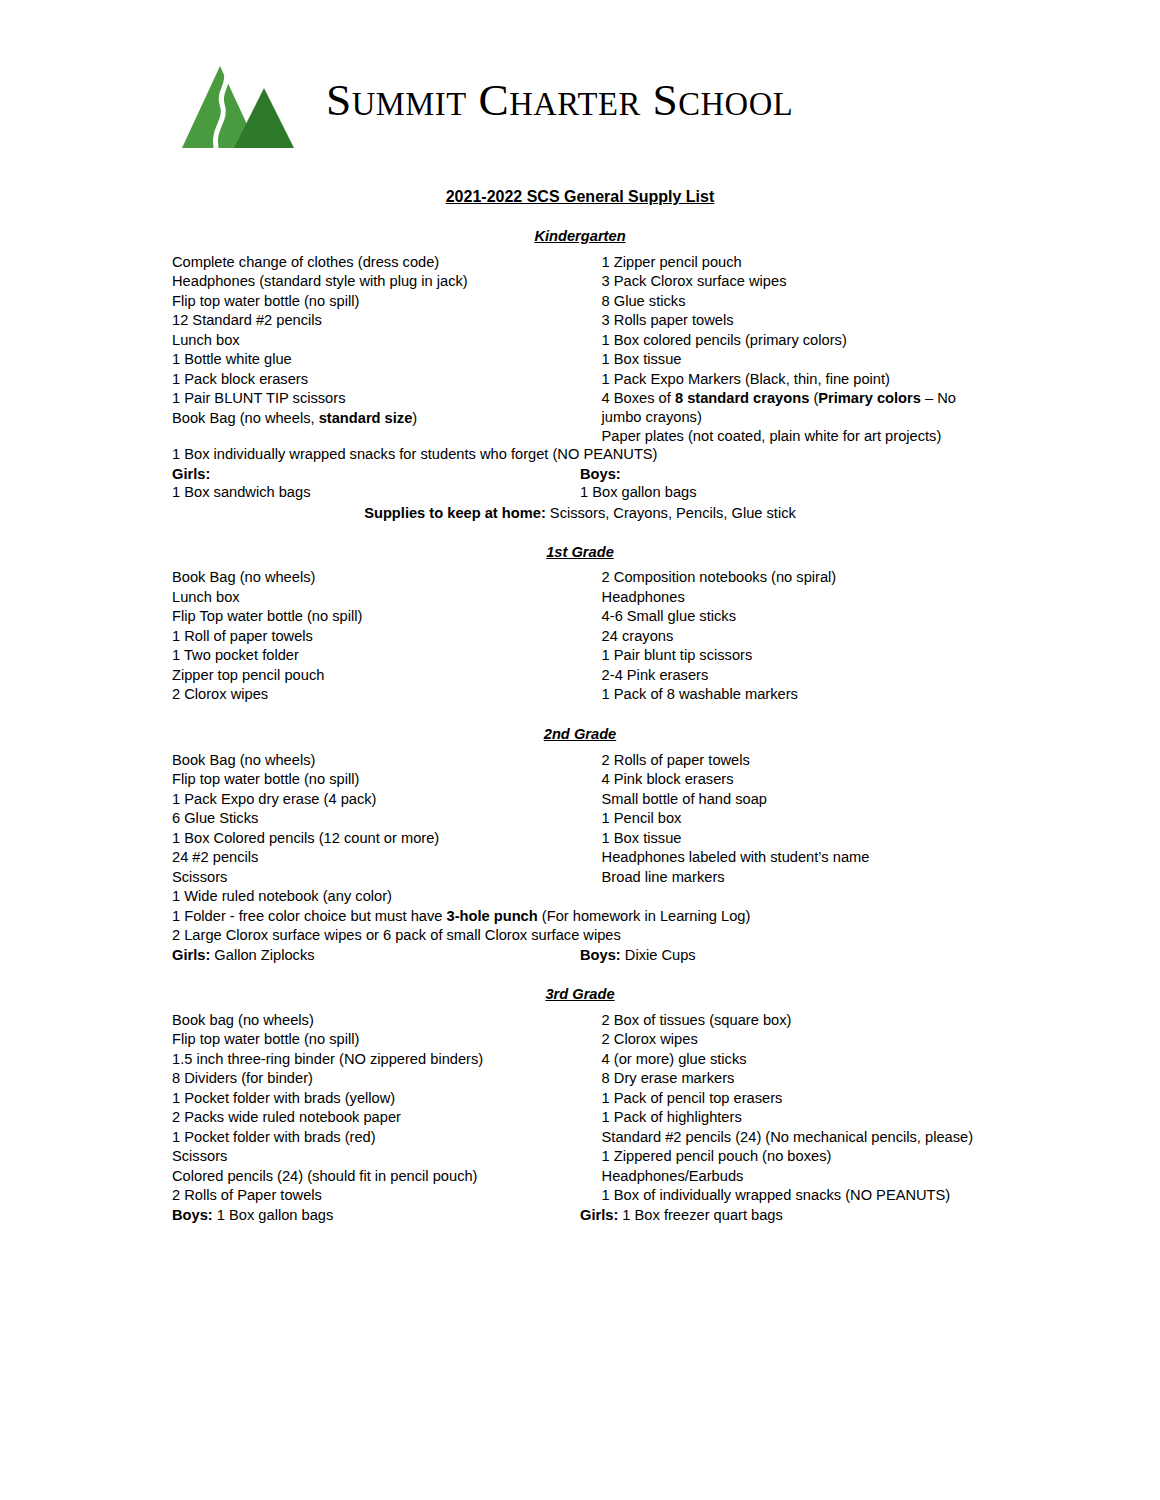SUMMIT CHARTER SCHOOL
2021-2022 SCS General Supply List
Kindergarten
Complete change of clothes (dress code)
Headphones (standard style with plug in jack)
Flip top water bottle (no spill)
12 Standard #2 pencils
Lunch box
1 Bottle white glue
1 Pack block erasers
1 Pair BLUNT TIP scissors
Book Bag (no wheels, standard size)
1 Zipper pencil pouch
3 Pack Clorox surface wipes
8 Glue sticks
3 Rolls paper towels
1 Box colored pencils (primary colors)
1 Box tissue
1 Pack Expo Markers (Black, thin, fine point)
4 Boxes of 8 standard crayons (Primary colors – No jumbo crayons)
Paper plates (not coated, plain white for art projects)
1 Box individually wrapped snacks for students who forget (NO PEANUTS)
Girls:
Boys:
1 Box sandwich bags
1 Box gallon bags
Supplies to keep at home: Scissors, Crayons, Pencils, Glue stick
1st Grade
Book Bag (no wheels)
Lunch box
Flip Top water bottle (no spill)
1 Roll of paper towels
1 Two pocket folder
Zipper top pencil pouch
2 Clorox wipes
2 Composition notebooks (no spiral)
Headphones
4-6 Small glue sticks
24 crayons
1 Pair blunt tip scissors
2-4 Pink erasers
1 Pack of 8 washable markers
2nd Grade
Book Bag (no wheels)
Flip top water bottle (no spill)
1 Pack Expo dry erase (4 pack)
6 Glue Sticks
1 Box Colored pencils (12 count or more)
24 #2 pencils
Scissors
2 Rolls of paper towels
4 Pink block erasers
Small bottle of hand soap
1 Pencil box
1 Box tissue
Headphones labeled with student’s name
Broad line markers
1 Wide ruled notebook (any color)
1 Folder - free color choice but must have 3-hole punch (For homework in Learning Log)
2 Large Clorox surface wipes or 6 pack of small Clorox surface wipes
Girls: Gallon Ziplocks
Boys: Dixie Cups
3rd Grade
Book bag (no wheels)
Flip top water bottle (no spill)
1.5 inch three-ring binder (NO zippered binders)
8 Dividers (for binder)
1 Pocket folder with brads (yellow)
2 Packs wide ruled notebook paper
1 Pocket folder with brads (red)
Scissors
Colored pencils (24) (should fit in pencil pouch)
2 Rolls of Paper towels
2 Box of tissues (square box)
2 Clorox wipes
4 (or more) glue sticks
8 Dry erase markers
1 Pack of pencil top erasers
1 Pack of highlighters
Standard #2 pencils (24) (No mechanical pencils, please)
1 Zippered pencil pouch (no boxes)
Headphones/Earbuds
1 Box of individually wrapped snacks (NO PEANUTS)
Boys: 1 Box gallon bags
Girls: 1 Box freezer quart bags